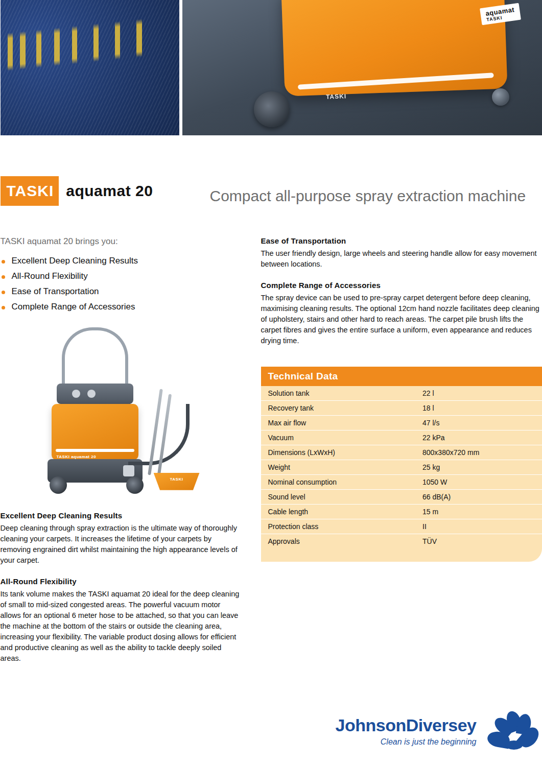TASKI
aquamatTASKI
TASKI aquamat 20
Compact all-purpose spray extraction machine
TASKI aquamat 20 brings you:
Excellent Deep Cleaning Results
All-Round Flexibility
Ease of Transportation
Complete Range of Accessories
TASKI aquamat 20
TASKI
Excellent Deep Cleaning Results
Deep cleaning through spray extraction is the ultimate way of thoroughly cleaning your carpets. It increases the lifetime of your carpets by removing engrained dirt whilst maintaining the high appearance levels of your carpet.
All-Round Flexibility
Its tank volume makes the TASKI aquamat 20 ideal for the deep cleaning of small to mid-sized congested areas. The powerful vacuum motor allows for an optional 6 meter hose to be attached, so that you can leave the machine at the bottom of the stairs or outside the cleaning area, increasing your flexibility. The variable product dosing allows for efficient and productive cleaning as well as the ability to tackle deeply soiled areas.
Ease of Transportation
The user friendly design, large wheels and steering handle allow for easy movement between locations.
Complete Range of Accessories
The spray device can be used to pre-spray carpet detergent before deep cleaning, maximising cleaning results. The optional 12cm hand nozzle facilitates deep cleaning of upholstery, stairs and other hard to reach areas. The carpet pile brush lifts the carpet fibres and gives the entire surface a uniform, even appearance and reduces drying time.
Technical Data
| Solution tank | 22 l |
| Recovery tank | 18 l |
| Max air flow | 47 l/s |
| Vacuum | 22 kPa |
| Dimensions (LxWxH) | 800x380x720 mm |
| Weight | 25 kg |
| Nominal consumption | 1050 W |
| Sound level | 66 dB(A) |
| Cable length | 15 m |
| Protection class | II |
| Approvals | TÜV |
JohnsonDiversey
Clean is just the beginning